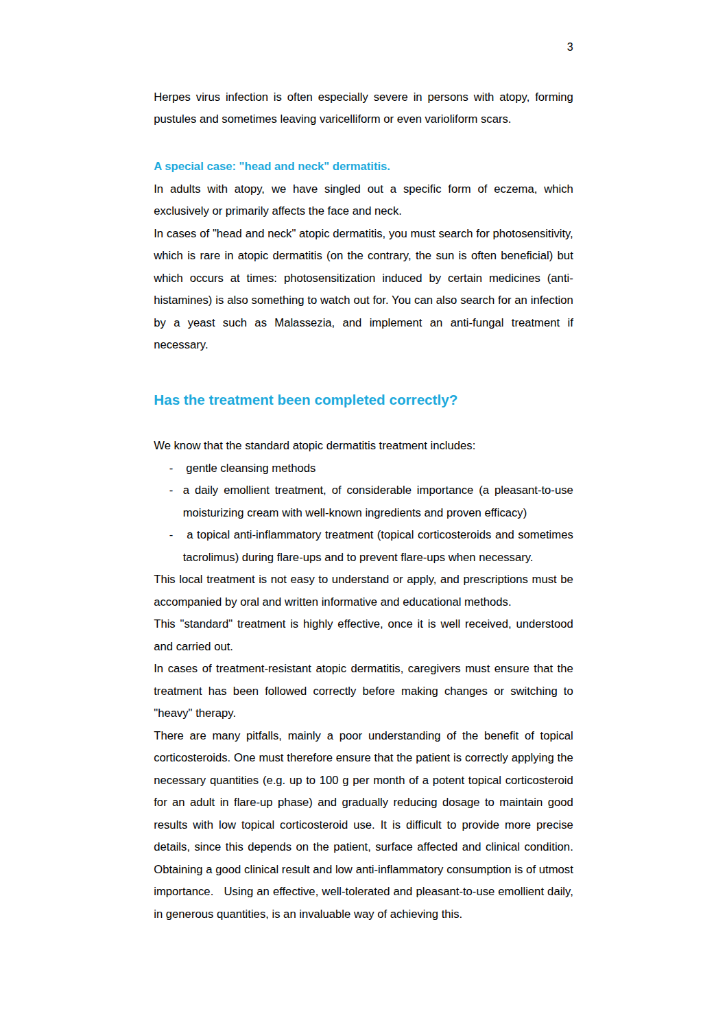3
Herpes virus infection is often especially severe in persons with atopy, forming pustules and sometimes leaving varicelliform or even varioliform scars.
A special case: "head and neck" dermatitis.
In adults with atopy, we have singled out a specific form of eczema, which exclusively or primarily affects the face and neck.
In cases of "head and neck" atopic dermatitis, you must search for photosensitivity, which is rare in atopic dermatitis (on the contrary, the sun is often beneficial) but which occurs at times: photosensitization induced by certain medicines (anti-histamines) is also something to watch out for. You can also search for an infection by a yeast such as Malassezia, and implement an anti-fungal treatment if necessary.
Has the treatment been completed correctly?
We know that the standard atopic dermatitis treatment includes:
gentle cleansing methods
a daily emollient treatment, of considerable importance (a pleasant-to-use moisturizing cream with well-known ingredients and proven efficacy)
a topical anti-inflammatory treatment (topical corticosteroids and sometimes tacrolimus) during flare-ups and to prevent flare-ups when necessary.
This local treatment is not easy to understand or apply, and prescriptions must be accompanied by oral and written informative and educational methods.
This "standard" treatment is highly effective, once it is well received, understood and carried out.
In cases of treatment-resistant atopic dermatitis, caregivers must ensure that the treatment has been followed correctly before making changes or switching to "heavy" therapy.
There are many pitfalls, mainly a poor understanding of the benefit of topical corticosteroids. One must therefore ensure that the patient is correctly applying the necessary quantities (e.g. up to 100 g per month of a potent topical corticosteroid for an adult in flare-up phase) and gradually reducing dosage to maintain good results with low topical corticosteroid use. It is difficult to provide more precise details, since this depends on the patient, surface affected and clinical condition. Obtaining a good clinical result and low anti-inflammatory consumption is of utmost importance. Using an effective, well-tolerated and pleasant-to-use emollient daily, in generous quantities, is an invaluable way of achieving this.